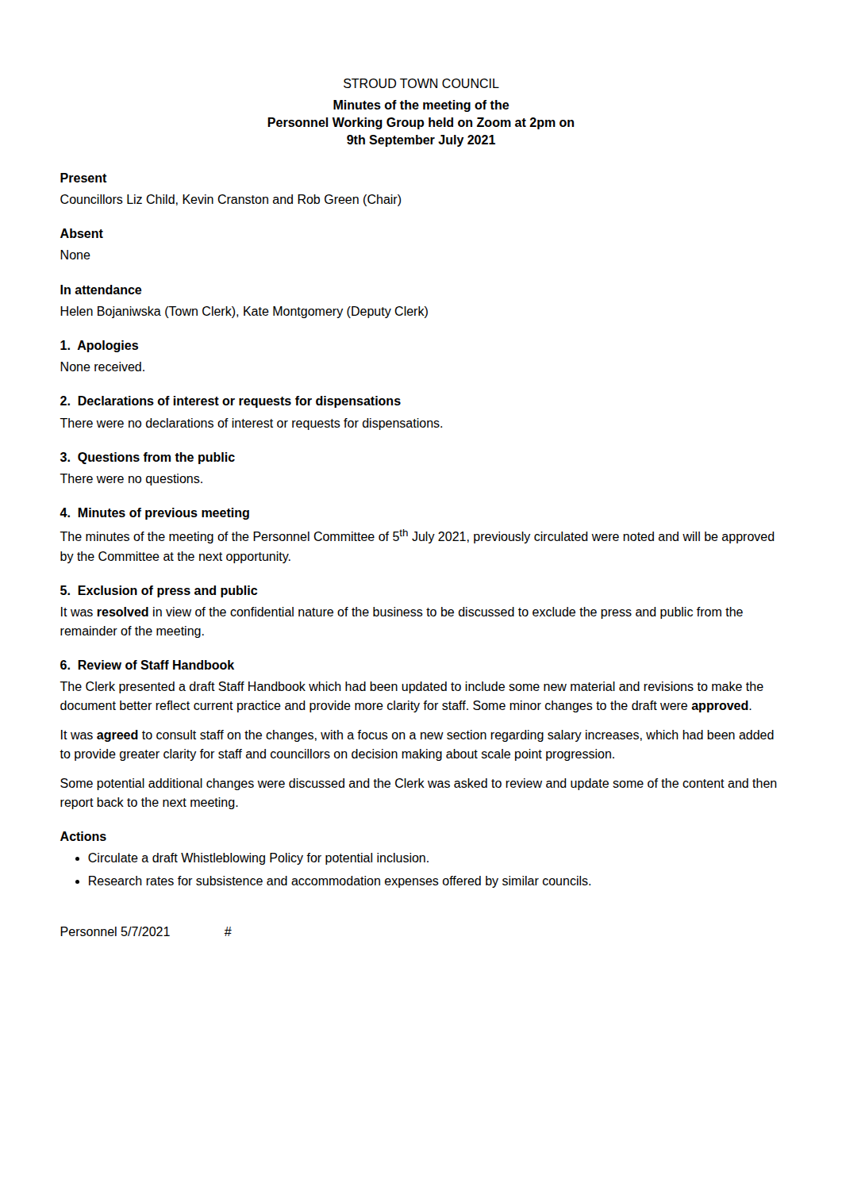STROUD TOWN COUNCIL
Minutes of the meeting of the
Personnel Working Group held on Zoom at 2pm on
9th September July 2021
Present
Councillors Liz Child, Kevin Cranston and Rob Green (Chair)
Absent
None
In attendance
Helen Bojaniwska (Town Clerk), Kate Montgomery (Deputy Clerk)
1. Apologies
None received.
2. Declarations of interest or requests for dispensations
There were no declarations of interest or requests for dispensations.
3. Questions from the public
There were no questions.
4. Minutes of previous meeting
The minutes of the meeting of the Personnel Committee of 5th July 2021, previously circulated were noted and will be approved by the Committee at the next opportunity.
5. Exclusion of press and public
It was resolved in view of the confidential nature of the business to be discussed to exclude the press and public from the remainder of the meeting.
6. Review of Staff Handbook
The Clerk presented a draft Staff Handbook which had been updated to include some new material and revisions to make the document better reflect current practice and provide more clarity for staff. Some minor changes to the draft were approved.
It was agreed to consult staff on the changes, with a focus on a new section regarding salary increases, which had been added to provide greater clarity for staff and councillors on decision making about scale point progression.
Some potential additional changes were discussed and the Clerk was asked to review and update some of the content and then report back to the next meeting.
Actions
Circulate a draft Whistleblowing Policy for potential inclusion.
Research rates for subsistence and accommodation expenses offered by similar councils.
Personnel 5/7/2021 #